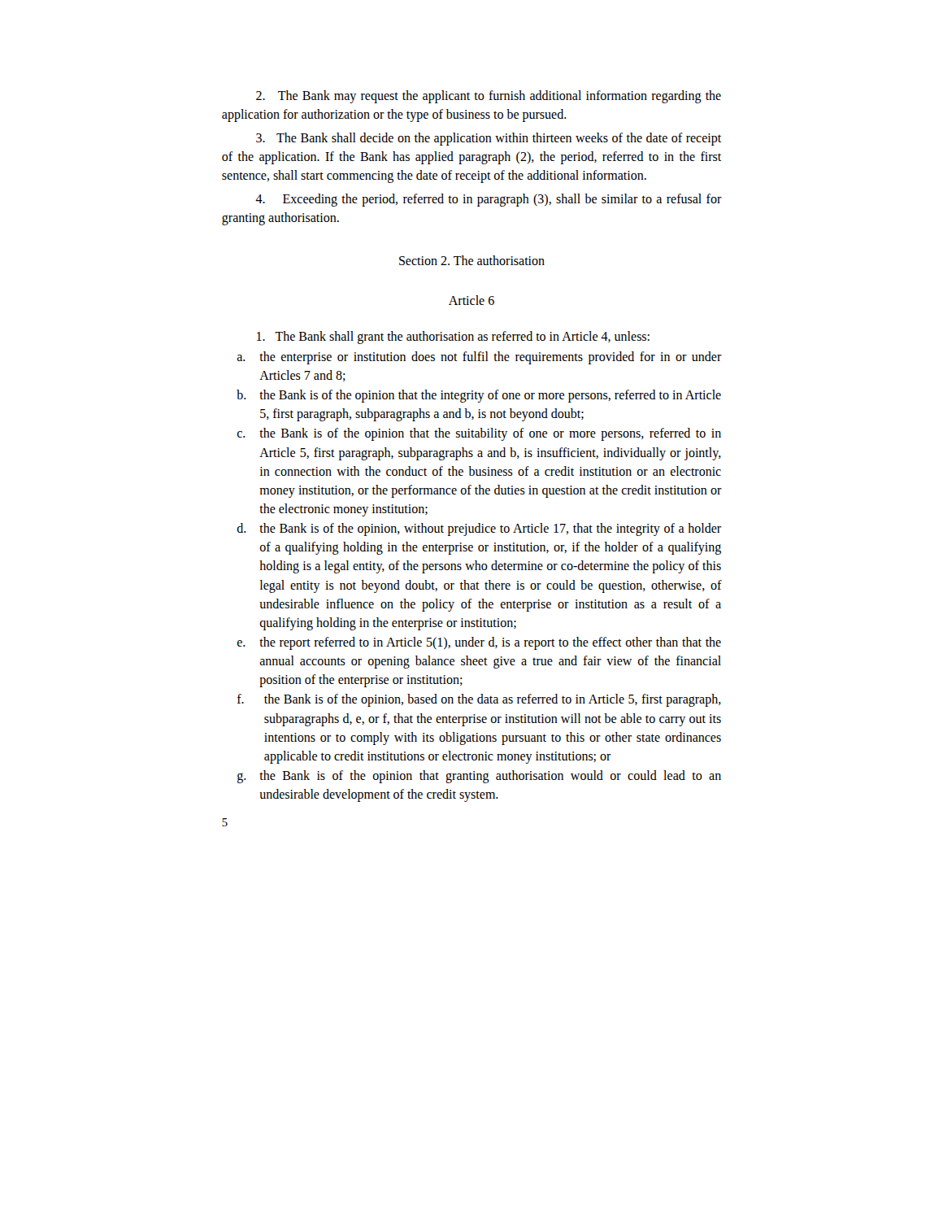2. The Bank may request the applicant to furnish additional information regarding the application for authorization or the type of business to be pursued.
3. The Bank shall decide on the application within thirteen weeks of the date of receipt of the application. If the Bank has applied paragraph (2), the period, referred to in the first sentence, shall start commencing the date of receipt of the additional information.
4. Exceeding the period, referred to in paragraph (3), shall be similar to a refusal for granting authorisation.
Section 2. The authorisation
Article 6
1. The Bank shall grant the authorisation as referred to in Article 4, unless:
a. the enterprise or institution does not fulfil the requirements provided for in or under Articles 7 and 8;
b. the Bank is of the opinion that the integrity of one or more persons, referred to in Article 5, first paragraph, subparagraphs a and b, is not beyond doubt;
c. the Bank is of the opinion that the suitability of one or more persons, referred to in Article 5, first paragraph, subparagraphs a and b, is insufficient, individually or jointly, in connection with the conduct of the business of a credit institution or an electronic money institution, or the performance of the duties in question at the credit institution or the electronic money institution;
d. the Bank is of the opinion, without prejudice to Article 17, that the integrity of a holder of a qualifying holding in the enterprise or institution, or, if the holder of a qualifying holding is a legal entity, of the persons who determine or co-determine the policy of this legal entity is not beyond doubt, or that there is or could be question, otherwise, of undesirable influence on the policy of the enterprise or institution as a result of a qualifying holding in the enterprise or institution;
e. the report referred to in Article 5(1), under d, is a report to the effect other than that the annual accounts or opening balance sheet give a true and fair view of the financial position of the enterprise or institution;
f. the Bank is of the opinion, based on the data as referred to in Article 5, first paragraph, subparagraphs d, e, or f, that the enterprise or institution will not be able to carry out its intentions or to comply with its obligations pursuant to this or other state ordinances applicable to credit institutions or electronic money institutions; or
g. the Bank is of the opinion that granting authorisation would or could lead to an undesirable development of the credit system.
5